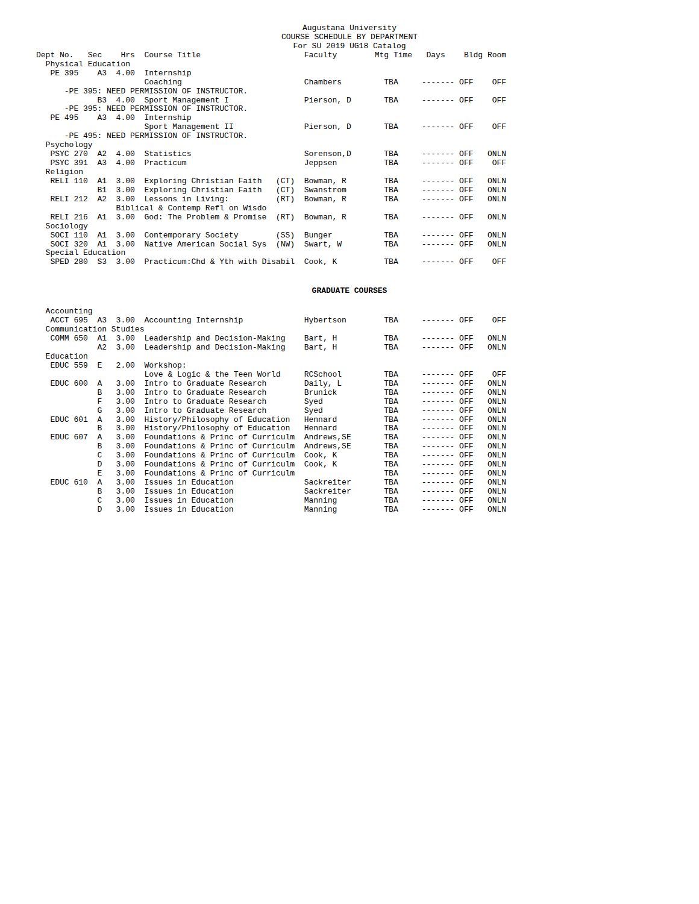Augustana University
COURSE SCHEDULE BY DEPARTMENT
For SU 2019 UG18 Catalog
Dept No.   Sec    Hrs  Course Title                      Faculty        Mtg Time   Days    Bldg Room
  Physical Education
   PE 395    A3  4.00  Internship
                       Coaching                          Chambers         TBA     ------- OFF    OFF
      -PE 395: NEED PERMISSION OF INSTRUCTOR.
             B3  4.00  Sport Management I                Pierson, D       TBA     ------- OFF    OFF
      -PE 395: NEED PERMISSION OF INSTRUCTOR.
   PE 495    A3  4.00  Internship
                       Sport Management II               Pierson, D       TBA     ------- OFF    OFF
      -PE 495: NEED PERMISSION OF INSTRUCTOR.
  Psychology
   PSYC 270  A2  4.00  Statistics                        Sorenson,D       TBA     ------- OFF   ONLN
   PSYC 391  A3  4.00  Practicum                         Jeppsen          TBA     ------- OFF    OFF
  Religion
   RELI 110  A1  3.00  Exploring Christian Faith   (CT)  Bowman, R        TBA     ------- OFF   ONLN
             B1  3.00  Exploring Christian Faith   (CT)  Swanstrom        TBA     ------- OFF   ONLN
   RELI 212  A2  3.00  Lessons in Living:          (RT)  Bowman, R        TBA     ------- OFF   ONLN
                 Biblical & Contemp Refl on Wisdo
   RELI 216  A1  3.00  God: The Problem & Promise  (RT)  Bowman, R        TBA     ------- OFF   ONLN
  Sociology
   SOCI 110  A1  3.00  Contemporary Society        (SS)  Bunger           TBA     ------- OFF   ONLN
   SOCI 320  A1  3.00  Native American Social Sys  (NW)  Swart, W         TBA     ------- OFF   ONLN
  Special Education
   SPED 280  S3  3.00  Practicum:Chd & Yth with Disabil  Cook, K          TBA     ------- OFF    OFF
GRADUATE COURSES
  Accounting
   ACCT 695  A3  3.00  Accounting Internship             Hybertson        TBA     ------- OFF    OFF
  Communication Studies
   COMM 650  A1  3.00  Leadership and Decision-Making    Bart, H          TBA     ------- OFF   ONLN
             A2  3.00  Leadership and Decision-Making    Bart, H          TBA     ------- OFF   ONLN
  Education
   EDUC 559  E   2.00  Workshop:
                       Love & Logic & the Teen World     RCSchool         TBA     ------- OFF    OFF
   EDUC 600  A   3.00  Intro to Graduate Research        Daily, L         TBA     ------- OFF   ONLN
             B   3.00  Intro to Graduate Research        Brunick          TBA     ------- OFF   ONLN
             F   3.00  Intro to Graduate Research        Syed             TBA     ------- OFF   ONLN
             G   3.00  Intro to Graduate Research        Syed             TBA     ------- OFF   ONLN
   EDUC 601  A   3.00  History/Philosophy of Education   Hennard          TBA     ------- OFF   ONLN
             B   3.00  History/Philosophy of Education   Hennard          TBA     ------- OFF   ONLN
   EDUC 607  A   3.00  Foundations & Princ of Curriculm  Andrews,SE       TBA     ------- OFF   ONLN
             B   3.00  Foundations & Princ of Curriculm  Andrews,SE       TBA     ------- OFF   ONLN
             C   3.00  Foundations & Princ of Curriculm  Cook, K          TBA     ------- OFF   ONLN
             D   3.00  Foundations & Princ of Curriculm  Cook, K          TBA     ------- OFF   ONLN
             E   3.00  Foundations & Princ of Curriculm                   TBA     ------- OFF   ONLN
   EDUC 610  A   3.00  Issues in Education               Sackreiter       TBA     ------- OFF   ONLN
             B   3.00  Issues in Education               Sackreiter       TBA     ------- OFF   ONLN
             C   3.00  Issues in Education               Manning          TBA     ------- OFF   ONLN
             D   3.00  Issues in Education               Manning          TBA     ------- OFF   ONLN